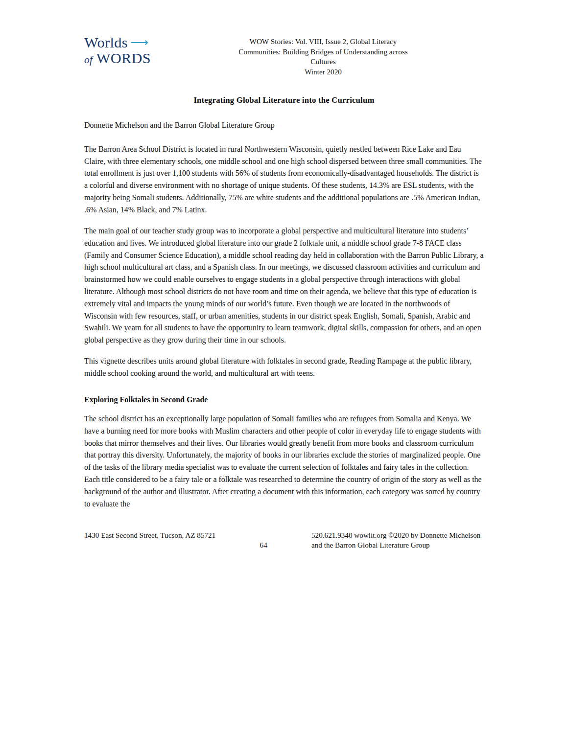Worlds⟶ of WORDS
WOW Stories: Vol. VIII, Issue 2, Global Literacy
Communities: Building Bridges of Understanding across
Cultures
Winter 2020
Integrating Global Literature into the Curriculum
Donnette Michelson and the Barron Global Literature Group
The Barron Area School District is located in rural Northwestern Wisconsin, quietly nestled between Rice Lake and Eau Claire, with three elementary schools, one middle school and one high school dispersed between three small communities. The total enrollment is just over 1,100 students with 56% of students from economically-disadvantaged households. The district is a colorful and diverse environment with no shortage of unique students. Of these students, 14.3% are ESL students, with the majority being Somali students. Additionally, 75% are white students and the additional populations are .5% American Indian, .6% Asian, 14% Black, and 7% Latinx.
The main goal of our teacher study group was to incorporate a global perspective and multicultural literature into students’ education and lives. We introduced global literature into our grade 2 folktale unit, a middle school grade 7-8 FACE class (Family and Consumer Science Education), a middle school reading day held in collaboration with the Barron Public Library, a high school multicultural art class, and a Spanish class. In our meetings, we discussed classroom activities and curriculum and brainstormed how we could enable ourselves to engage students in a global perspective through interactions with global literature. Although most school districts do not have room and time on their agenda, we believe that this type of education is extremely vital and impacts the young minds of our world’s future. Even though we are located in the northwoods of Wisconsin with few resources, staff, or urban amenities, students in our district speak English, Somali, Spanish, Arabic and Swahili. We yearn for all students to have the opportunity to learn teamwork, digital skills, compassion for others, and an open global perspective as they grow during their time in our schools.
This vignette describes units around global literature with folktales in second grade, Reading Rampage at the public library, middle school cooking around the world, and multicultural art with teens.
Exploring Folktales in Second Grade
The school district has an exceptionally large population of Somali families who are refugees from Somalia and Kenya. We have a burning need for more books with Muslim characters and other people of color in everyday life to engage students with books that mirror themselves and their lives. Our libraries would greatly benefit from more books and classroom curriculum that portray this diversity. Unfortunately, the majority of books in our libraries exclude the stories of marginalized people. One of the tasks of the library media specialist was to evaluate the current selection of folktales and fairy tales in the collection. Each title considered to be a fairy tale or a folktale was researched to determine the country of origin of the story as well as the background of the author and illustrator. After creating a document with this information, each category was sorted by country to evaluate the
1430 East Second Street, Tucson, AZ 85721
64
520.621.9340 wowlit.org ©2020 by Donnette Michelson and the Barron Global Literature Group